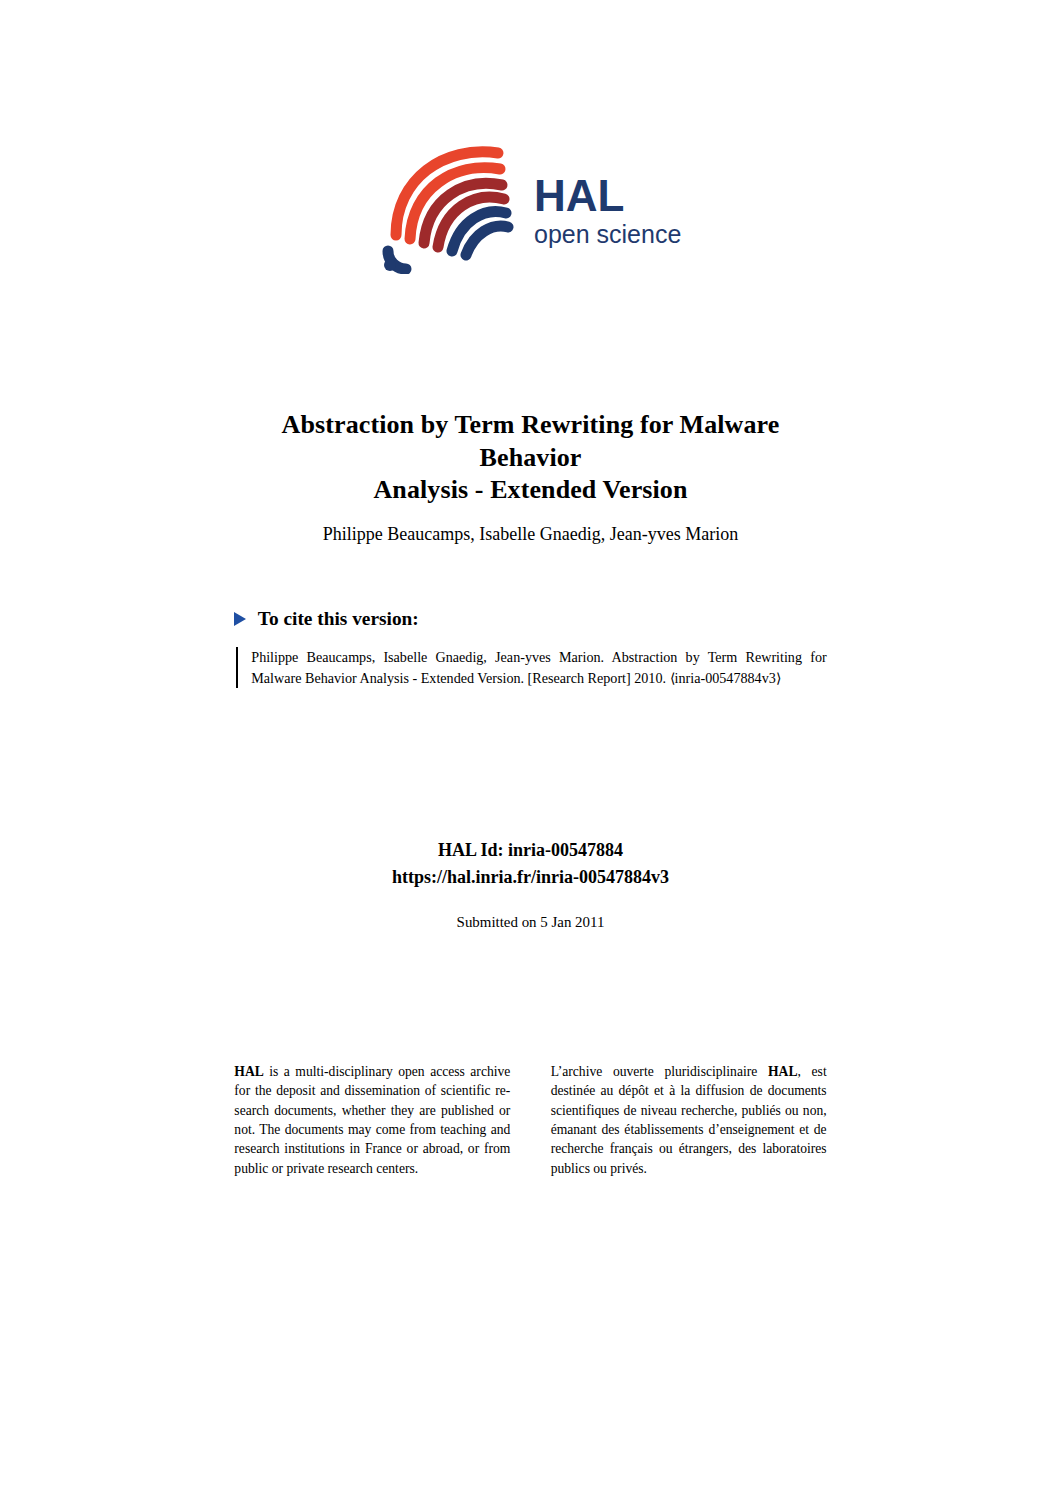HAL open science HAL open science
Abstraction by Term Rewriting for Malware Behavior
Analysis - Extended Version
Philippe Beaucamps, Isabelle Gnaedig, Jean-yves Marion
To cite this version:
Philippe Beaucamps, Isabelle Gnaedig, Jean-yves Marion. Abstraction by Term Rewriting for Malware Behavior Analysis - Extended Version. [Research Report] 2010. ⟨inria-00547884v3⟩
HAL Id: inria-00547884
https://hal.inria.fr/inria-00547884v3
Submitted on 5 Jan 2011
HAL is a multi-disciplinary open access archive for the deposit and dissemination of scientific research documents, whether they are published or not. The documents may come from teaching and research institutions in France or abroad, or from public or private research centers.
L’archive ouverte pluridisciplinaire HAL, est destinée au dépôt et à la diffusion de documents scientifiques de niveau recherche, publiés ou non, émanant des établissements d’enseignement et de recherche français ou étrangers, des laboratoires publics ou privés.